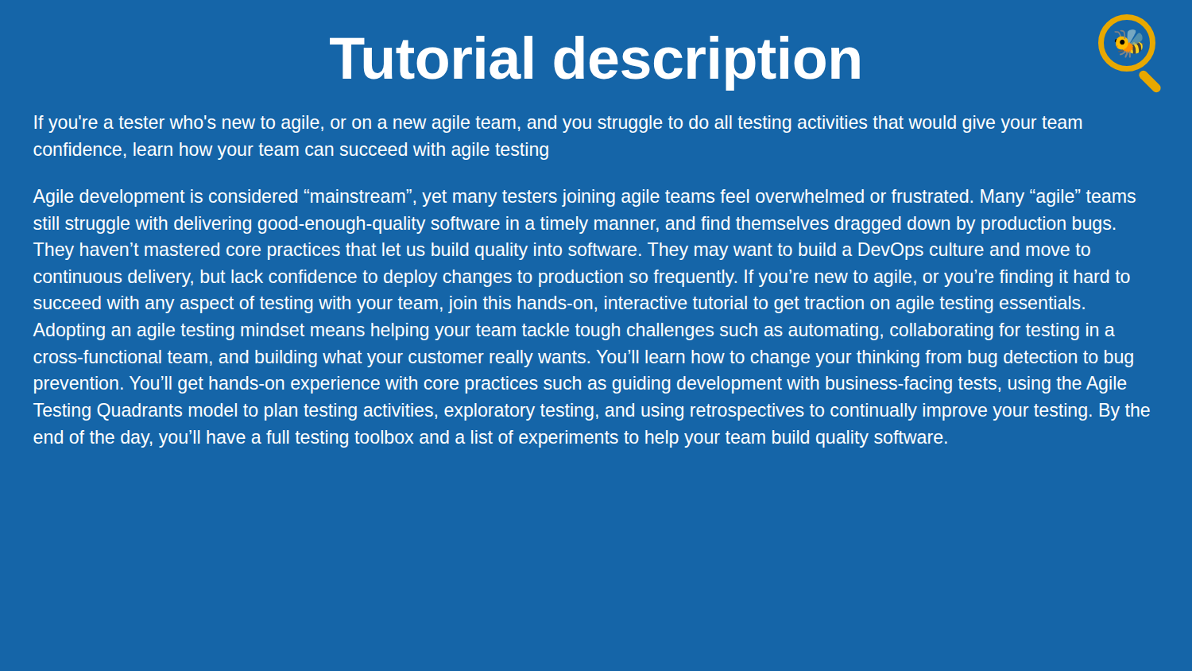🐝
Tutorial description
If you're a tester who's new to agile, or on a new agile team, and you struggle to do all testing activities that would give your team confidence, learn how your team can succeed with agile testing
Agile development is considered “mainstream”, yet many testers joining agile teams feel overwhelmed or frustrated. Many “agile” teams still struggle with delivering good-enough-quality software in a timely manner, and find themselves dragged down by production bugs. They haven’t mastered core practices that let us build quality into software. They may want to build a DevOps culture and move to continuous delivery, but lack confidence to deploy changes to production so frequently. If you’re new to agile, or you’re finding it hard to succeed with any aspect of testing with your team, join this hands-on, interactive tutorial to get traction on agile testing essentials. Adopting an agile testing mindset means helping your team tackle tough challenges such as automating, collaborating for testing in a cross-functional team, and building what your customer really wants. You’ll learn how to change your thinking from bug detection to bug prevention. You’ll get hands-on experience with core practices such as guiding development with business-facing tests, using the Agile Testing Quadrants model to plan testing activities, exploratory testing, and using retrospectives to continually improve your testing. By the end of the day, you’ll have a full testing toolbox and a list of experiments to help your team build quality software.